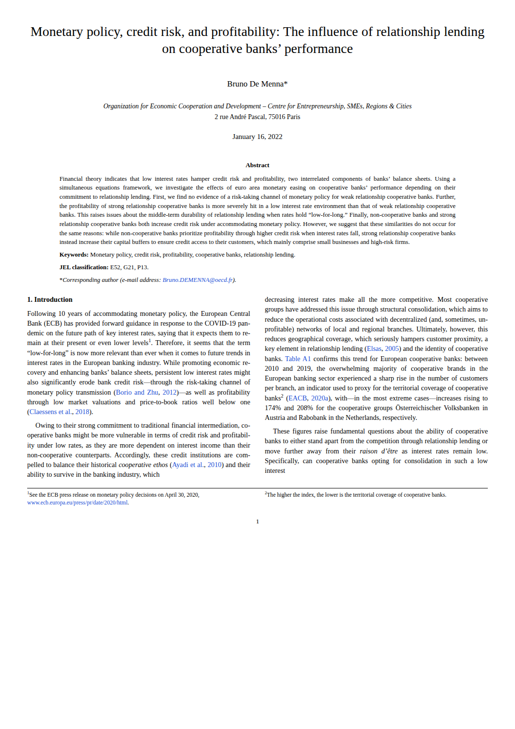Monetary policy, credit risk, and profitability: The influence of relationship lending on cooperative banks’ performance
Bruno De Menna*
Organization for Economic Cooperation and Development – Centre for Entrepreneurship, SMEs, Regions & Cities
2 rue André Pascal, 75016 Paris
January 16, 2022
Abstract
Financial theory indicates that low interest rates hamper credit risk and profitability, two interrelated components of banks’ balance sheets. Using a simultaneous equations framework, we investigate the effects of euro area monetary easing on cooperative banks’ performance depending on their commitment to relationship lending. First, we find no evidence of a risk-taking channel of monetary policy for weak relationship cooperative banks. Further, the profitability of strong relationship cooperative banks is more severely hit in a low interest rate environment than that of weak relationship cooperative banks. This raises issues about the middle-term durability of relationship lending when rates hold “low-for-long.” Finally, non-cooperative banks and strong relationship cooperative banks both increase credit risk under accommodating monetary policy. However, we suggest that these similarities do not occur for the same reasons: while non-cooperative banks prioritize profitability through higher credit risk when interest rates fall, strong relationship cooperative banks instead increase their capital buffers to ensure credit access to their customers, which mainly comprise small businesses and high-risk firms.
Keywords: Monetary policy, credit risk, profitability, cooperative banks, relationship lending.
JEL classification: E52, G21, P13.
*Corresponding author (e-mail address: Bruno.DEMENNA@oecd.fr).
1. Introduction
Following 10 years of accommodating monetary policy, the European Central Bank (ECB) has provided forward guidance in response to the COVID-19 pandemic on the future path of key interest rates, saying that it expects them to remain at their present or even lower levels1. Therefore, it seems that the term “low-for-long” is now more relevant than ever when it comes to future trends in interest rates in the European banking industry. While promoting economic recovery and enhancing banks’ balance sheets, persistent low interest rates might also significantly erode bank credit risk—through the risk-taking channel of monetary policy transmission (Borio and Zhu, 2012)—as well as profitability through low market valuations and price-to-book ratios well below one (Claessens et al., 2018).
Owing to their strong commitment to traditional financial intermediation, cooperative banks might be more vulnerable in terms of credit risk and profitability under low rates, as they are more dependent on interest income than their non-cooperative counterparts. Accordingly, these credit institutions are compelled to balance their historical cooperative ethos (Ayadi et al., 2010) and their ability to survive in the banking industry, which
decreasing interest rates make all the more competitive. Most cooperative groups have addressed this issue through structural consolidation, which aims to reduce the operational costs associated with decentralized (and, sometimes, unprofitable) networks of local and regional branches. Ultimately, however, this reduces geographical coverage, which seriously hampers customer proximity, a key element in relationship lending (Elsas, 2005) and the identity of cooperative banks. Table A1 confirms this trend for European cooperative banks: between 2010 and 2019, the overwhelming majority of cooperative brands in the European banking sector experienced a sharp rise in the number of customers per branch, an indicator used to proxy for the territorial coverage of cooperative banks2 (EACB, 2020a), with—in the most extreme cases—increases rising to 174% and 208% for the cooperative groups Österreichischer Volksbanken in Austria and Rabobank in the Netherlands, respectively.
These figures raise fundamental questions about the ability of cooperative banks to either stand apart from the competition through relationship lending or move further away from their raison d’être as interest rates remain low. Specifically, can cooperative banks opting for consolidation in such a low interest
1See the ECB press release on monetary policy decisions on April 30, 2020, www.ecb.europa.eu/press/pr/date/2020/html.
2The higher the index, the lower is the territorial coverage of cooperative banks.
1